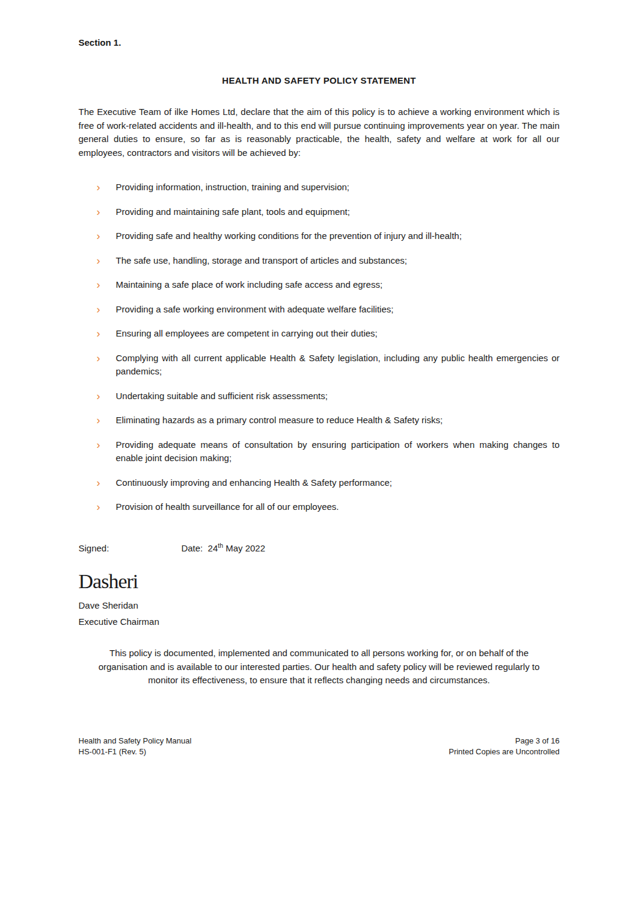Section 1.
HEALTH AND SAFETY POLICY STATEMENT
The Executive Team of ilke Homes Ltd, declare that the aim of this policy is to achieve a working environment which is free of work-related accidents and ill-health, and to this end will pursue continuing improvements year on year. The main general duties to ensure, so far as is reasonably practicable, the health, safety and welfare at work for all our employees, contractors and visitors will be achieved by:
Providing information, instruction, training and supervision;
Providing and maintaining safe plant, tools and equipment;
Providing safe and healthy working conditions for the prevention of injury and ill-health;
The safe use, handling, storage and transport of articles and substances;
Maintaining a safe place of work including safe access and egress;
Providing a safe working environment with adequate welfare facilities;
Ensuring all employees are competent in carrying out their duties;
Complying with all current applicable Health & Safety legislation, including any public health emergencies or pandemics;
Undertaking suitable and sufficient risk assessments;
Eliminating hazards as a primary control measure to reduce Health & Safety risks;
Providing adequate means of consultation by ensuring participation of workers when making changes to enable joint decision making;
Continuously improving and enhancing Health & Safety performance;
Provision of health surveillance for all of our employees.
Signed:Date: 24th May 2022
Dasheri
Dave Sheridan
Executive Chairman
This policy is documented, implemented and communicated to all persons working for, or on behalf of the organisation and is available to our interested parties. Our health and safety policy will be reviewed regularly to monitor its effectiveness, to ensure that it reflects changing needs and circumstances.
Health and Safety Policy Manual
HS-001-F1 (Rev. 5)
Page 3 of 16
Printed Copies are Uncontrolled